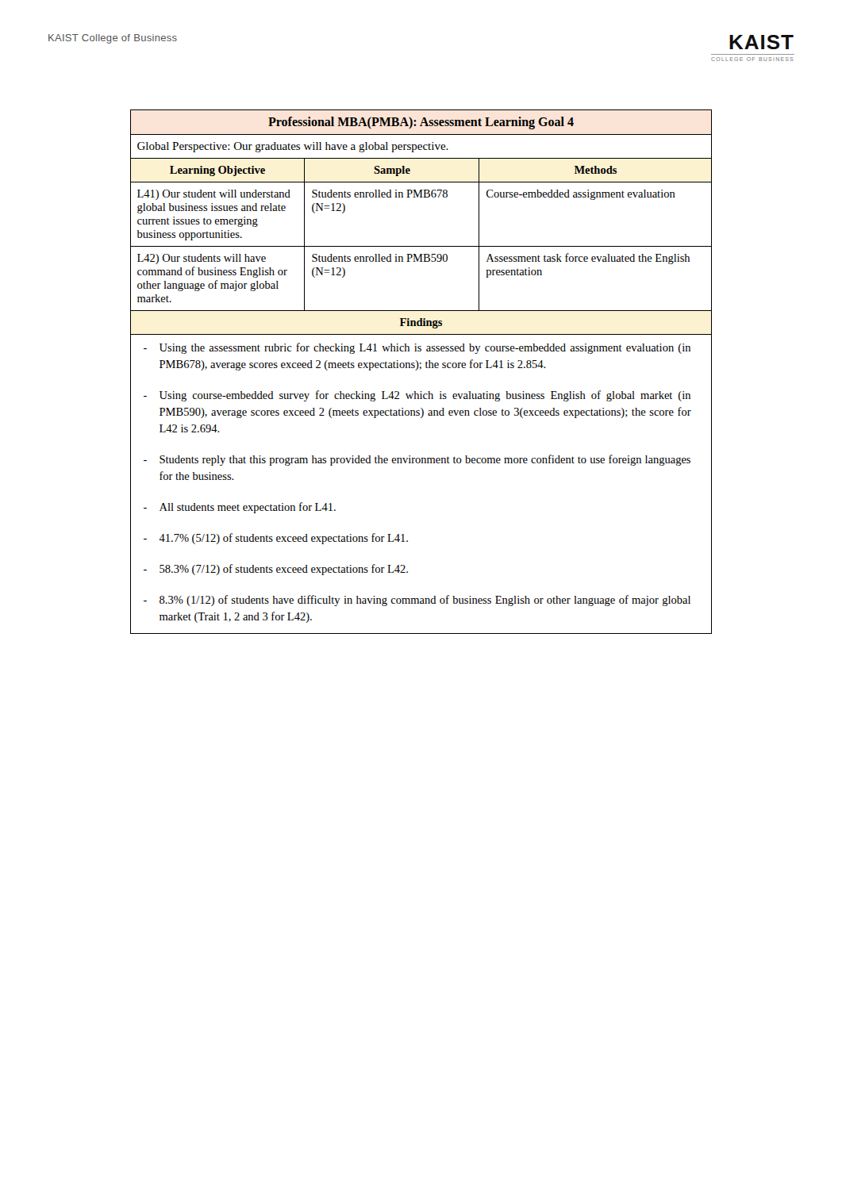KAIST College of Business
KAIST
COLLEGE OF BUSINESS
| Professional MBA(PMBA): Assessment Learning Goal 4 |
| Global Perspective: Our graduates will have a global perspective. |
| Learning Objective | Sample | Methods |
| L41) Our student will understand global business issues and relate current issues to emerging business opportunities. | Students enrolled in PMB678 (N=12) | Course-embedded assignment evaluation |
| L42) Our students will have command of business English or other language of major global market. | Students enrolled in PMB590 (N=12) | Assessment task force evaluated the English presentation |
| Findings |
| Using the assessment rubric for checking L41 which is assessed by course-embedded assignment evaluation (in PMB678), average scores exceed 2 (meets expectations); the score for L41 is 2.854. Using course-embedded survey for checking L42 which is evaluating business English of global market (in PMB590), average scores exceed 2 (meets expectations) and even close to 3(exceeds expectations); the score for L42 is 2.694. Students reply that this program has provided the environment to become more confident to use foreign languages for the business. All students meet expectation for L41. 41.7% (5/12) of students exceed expectations for L41. 58.3% (7/12) of students exceed expectations for L42. 8.3% (1/12) of students have difficulty in having command of business English or other language of major global market (Trait 1, 2 and 3 for L42). |